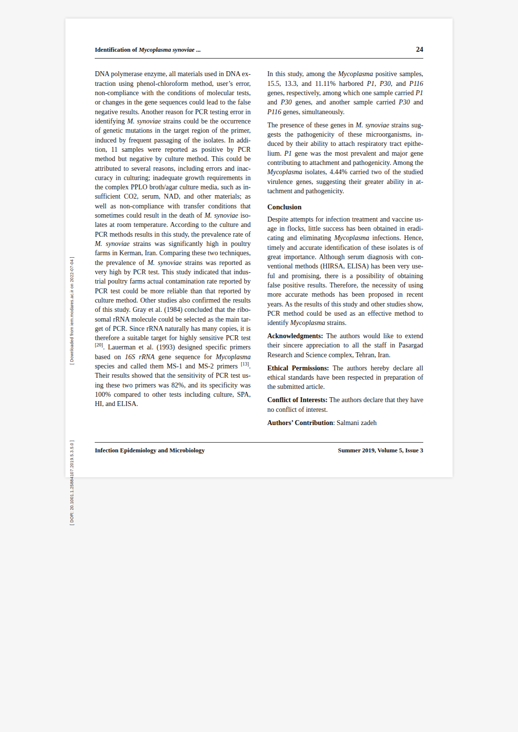[ DOR: 20.1001.1.25884107.2019.5.3.5.0 ]
[ Downloaded from iem.modares.ac.ir on 2022-07-04 ]
Identification of Mycoplasma synoviae ...
24
DNA polymerase enzyme, all materials used in DNA extraction using phenol-chloroform method, user’s error, non-compliance with the conditions of molecular tests, or changes in the gene sequences could lead to the false negative results. Another reason for PCR testing error in identifying M. synoviae strains could be the occurrence of genetic mutations in the target region of the primer, induced by frequent passaging of the isolates. In addition, 11 samples were reported as positive by PCR method but negative by culture method. This could be attributed to several reasons, including errors and inaccuracy in culturing; inadequate growth requirements in the complex PPLO broth/agar culture media, such as insufficient CO2, serum, NAD, and other materials; as well as non-compliance with transfer conditions that sometimes could result in the death of M. synoviae isolates at room temperature. According to the culture and PCR methods results in this study, the prevalence rate of M. synoviae strains was significantly high in poultry farms in Kerman, Iran. Comparing these two techniques, the prevalence of M. synoviae strains was reported as very high by PCR test. This study indicated that industrial poultry farms actual contamination rate reported by PCR test could be more reliable than that reported by culture method. Other studies also confirmed the results of this study. Gray et al. (1984) concluded that the ribosomal rRNA molecule could be selected as the main target of PCR. Since rRNA naturally has many copies, it is therefore a suitable target for highly sensitive PCR test [20]. Lauerman et al. (1993) designed specific primers based on 16S rRNA gene sequence for Mycoplasma species and called them MS-1 and MS-2 primers [13]. Their results showed that the sensitivity of PCR test using these two primers was 82%, and its specificity was 100% compared to other tests including culture, SPA, HI, and ELISA.
In this study, among the Mycoplasma positive samples, 15.5, 13.3, and 11.11% harbored P1, P30, and P116 genes, respectively, among which one sample carried P1 and P30 genes, and another sample carried P30 and P116 genes, simultaneously.
The presence of these genes in M. synoviae strains suggests the pathogenicity of these microorganisms, induced by their ability to attach respiratory tract epithelium. P1 gene was the most prevalent and major gene contributing to attachment and pathogenicity. Among the Mycoplasma isolates, 4.44% carried two of the studied virulence genes, suggesting their greater ability in attachment and pathogenicity.
Conclusion
Despite attempts for infection treatment and vaccine usage in flocks, little success has been obtained in eradicating and eliminating Mycoplasma infections. Hence, timely and accurate identification of these isolates is of great importance. Although serum diagnosis with conventional methods (HIRSA, ELISA) has been very useful and promising, there is a possibility of obtaining false positive results. Therefore, the necessity of using more accurate methods has been proposed in recent years. As the results of this study and other studies show, PCR method could be used as an effective method to identify Mycoplasma strains.
Acknowledgments: The authors would like to extend their sincere appreciation to all the staff in Pasargad Research and Science complex, Tehran, Iran.
Ethical Permissions: The authors hereby declare all ethical standards have been respected in preparation of the submitted article.
Conflict of Interests: The authors declare that they have no conflict of interest.
Authors’ Contribution: Salmani zadeh
Infection Epidemiology and Microbiology
Summer 2019, Volume 5, Issue 3